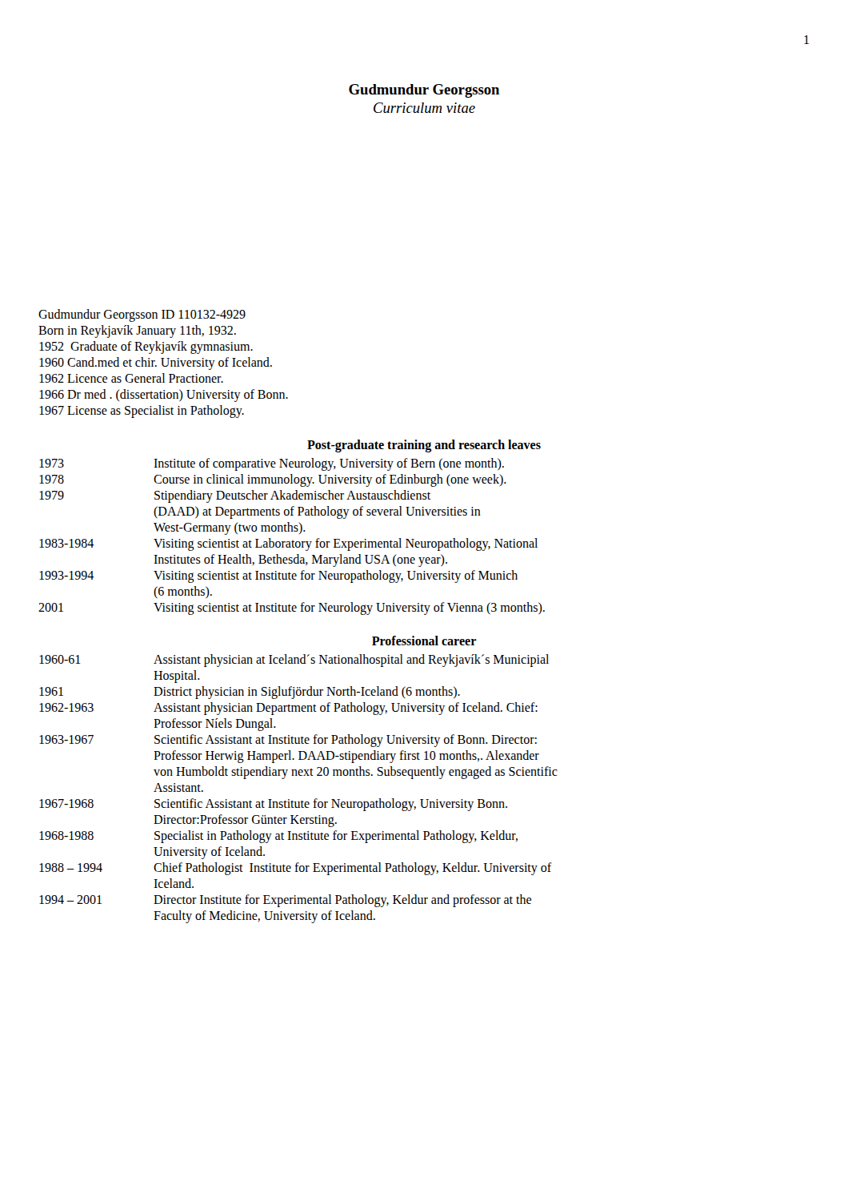1
Gudmundur Georgsson
Curriculum vitae
Gudmundur Georgsson ID 110132-4929
Born in Reykjavík January 11th, 1932.
1952 Graduate of Reykjavík gymnasium.
1960 Cand.med et chir. University of Iceland.
1962 Licence as General Practioner.
1966 Dr med . (dissertation) University of Bonn.
1967 License as Specialist in Pathology.
Post-graduate training and research leaves
| 1973 | Institute of comparative Neurology, University of Bern (one month). |
| 1978 | Course in clinical immunology. University of Edinburgh (one week). |
| 1979 | Stipendiary Deutscher Akademischer Austauschdienst (DAAD) at Departments of Pathology of several Universities in West-Germany (two months). |
| 1983-1984 | Visiting scientist at Laboratory for Experimental Neuropathology, National Institutes of Health, Bethesda, Maryland USA (one year). |
| 1993-1994 | Visiting scientist at Institute for Neuropathology, University of Munich (6 months). |
| 2001 | Visiting scientist at Institute for Neurology University of Vienna (3 months). |
Professional career
| 1960-61 | Assistant physician at Iceland´s Nationalhospital and Reykjavík´s Municipial Hospital. |
| 1961 | District physician in Siglufjördur North-Iceland (6 months). |
| 1962-1963 | Assistant physician Department of Pathology, University of Iceland. Chief: Professor Níels Dungal. |
| 1963-1967 | Scientific Assistant at Institute for Pathology University of Bonn. Director: Professor Herwig Hamperl. DAAD-stipendiary first 10 months,. Alexander von Humboldt stipendiary next 20 months. Subsequently engaged as Scientific Assistant. |
| 1967-1968 | Scientific Assistant at Institute for Neuropathology, University Bonn. Director:Professor Günter Kersting. |
| 1968-1988 | Specialist in Pathology at Institute for Experimental Pathology, Keldur, University of Iceland. |
| 1988 – 1994 | Chief Pathologist Institute for Experimental Pathology, Keldur. University of Iceland. |
| 1994 – 2001 | Director Institute for Experimental Pathology, Keldur and professor at the Faculty of Medicine, University of Iceland. |